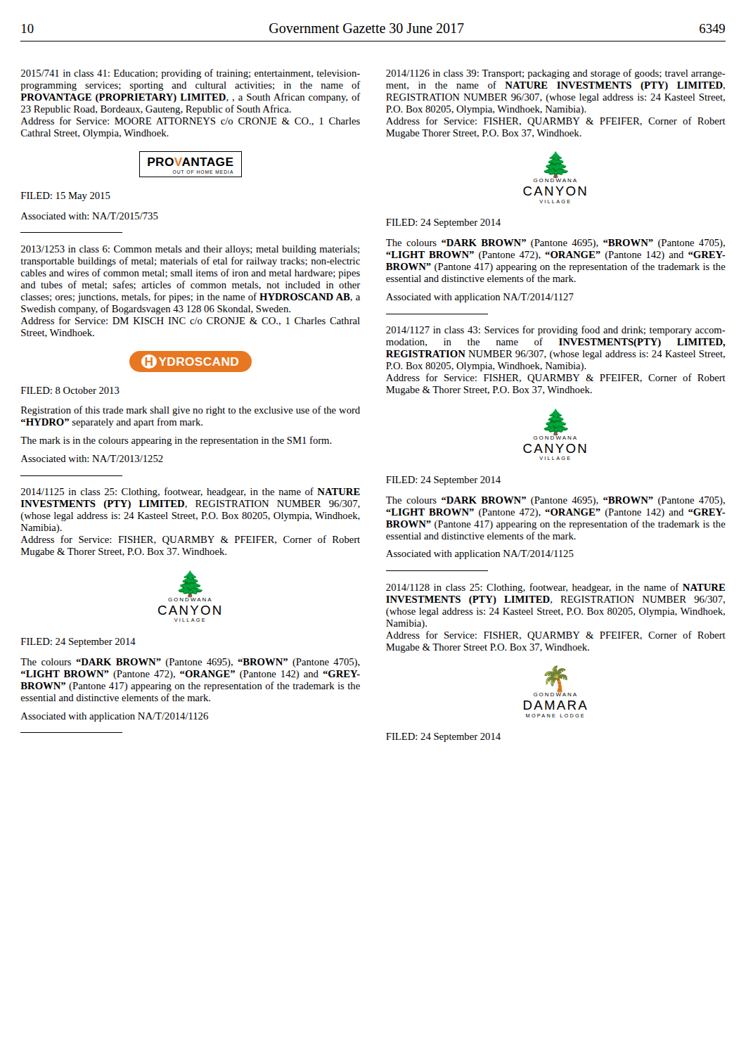10 Government Gazette 30 June 2017 6349
2015/741 in class 41: Education; providing of training; entertainment, televisionprogramming services; sporting and cultural activities; in the name of PROVANTAGE (PROPRIETARY) LIMITED, , a South African company, of 23 Republic Road, Bordeaux, Gauteng, Republic of South Africa.
Address for Service: MOORE ATTORNEYS c/o CRONJE & CO., 1 Charles Cathral Street, Olympia, Windhoek.
PROVANTAGEOUT OF HOME MEDIA
FILED: 15 May 2015
Associated with: NA/T/2015/735
2013/1253 in class 6: Common metals and their alloys; metal building materials; transportable buildings of metal; materials of etal for railway tracks; non-electric cables and wires of common metal; small items of iron and metal hardware; pipes and tubes of metal; safes; articles of common metals, not included in other classes; ores; junctions, metals, for pipes; in the name of HYDROSCAND AB, a Swedish company, of Bogardsvagen 43 128 06 Skondal, Sweden.
Address for Service: DM KISCH INC c/o CRONJE & CO., 1 Charles Cathral Street, Windhoek.
HYDROSCAND
FILED: 8 October 2013
Registration of this trade mark shall give no right to the exclusive use of the word “HYDRO” separately and apart from mark.
The mark is in the colours appearing in the representation in the SM1 form.
Associated with: NA/T/2013/1252
2014/1125 in class 25: Clothing, footwear, headgear, in the name of NATURE INVESTMENTS (PTY) LIMITED, REGISTRATION NUMBER 96/307, (whose legal address is: 24 Kasteel Street, P.O. Box 80205, Olympia, Windhoek, Namibia).
Address for Service: FISHER, QUARMBY & PFEIFER, Corner of Robert Mugabe & Thorer Street, P.O. Box 37. Windhoek.
🌲 GONDWANA CANYON VILLAGE
FILED: 24 September 2014
The colours “DARK BROWN” (Pantone 4695), “BROWN” (Pantone 4705), “LIGHT BROWN” (Pantone 472), “ORANGE” (Pantone 142) and “GREY-BROWN” (Pantone 417) appearing on the representation of the trademark is the essential and distinctive elements of the mark.
Associated with application NA/T/2014/1126
2014/1126 in class 39: Transport; packaging and storage of goods; travel arrangement, in the name of NATURE INVESTMENTS (PTY) LIMITED, REGISTRATION NUMBER 96/307, (whose legal address is: 24 Kasteel Street, P.O. Box 80205, Olympia, Windhoek, Namibia).
Address for Service: FISHER, QUARMBY & PFEIFER, Corner of Robert Mugabe Thorer Street, P.O. Box 37, Windhoek.
🌲 GONDWANA CANYON VILLAGE
FILED: 24 September 2014
The colours “DARK BROWN” (Pantone 4695), “BROWN” (Pantone 4705), “LIGHT BROWN” (Pantone 472), “ORANGE” (Pantone 142) and “GREY-BROWN” (Pantone 417) appearing on the representation of the trademark is the essential and distinctive elements of the mark.
Associated with application NA/T/2014/1127
2014/1127 in class 43: Services for providing food and drink; temporary accommodation, in the name of INVESTMENTS(PTY) LIMITED, REGISTRATION NUMBER 96/307, (whose legal address is: 24 Kasteel Street, P.O. Box 80205, Olympia, Windhoek, Namibia).
Address for Service: FISHER, QUARMBY & PFEIFER, Corner of Robert Mugabe & Thorer Street, P.O. Box 37, Windhoek.
🌲 GONDWANA CANYON VILLAGE
FILED: 24 September 2014
The colours “DARK BROWN” (Pantone 4695), “BROWN” (Pantone 4705), “LIGHT BROWN” (Pantone 472), “ORANGE” (Pantone 142) and “GREY-BROWN” (Pantone 417) appearing on the representation of the trademark is the essential and distinctive elements of the mark.
Associated with application NA/T/2014/1125
2014/1128 in class 25: Clothing, footwear, headgear, in the name of NATURE INVESTMENTS (PTY) LIMITED, REGISTRATION NUMBER 96/307, (whose legal address is: 24 Kasteel Street, P.O. Box 80205, Olympia, Windhoek, Namibia).
Address for Service: FISHER, QUARMBY & PFEIFER, Corner of Robert Mugabe & Thorer Street P.O. Box 37, Windhoek.
🌴 GONDWANA DAMARA MOPANE LODGE
FILED: 24 September 2014